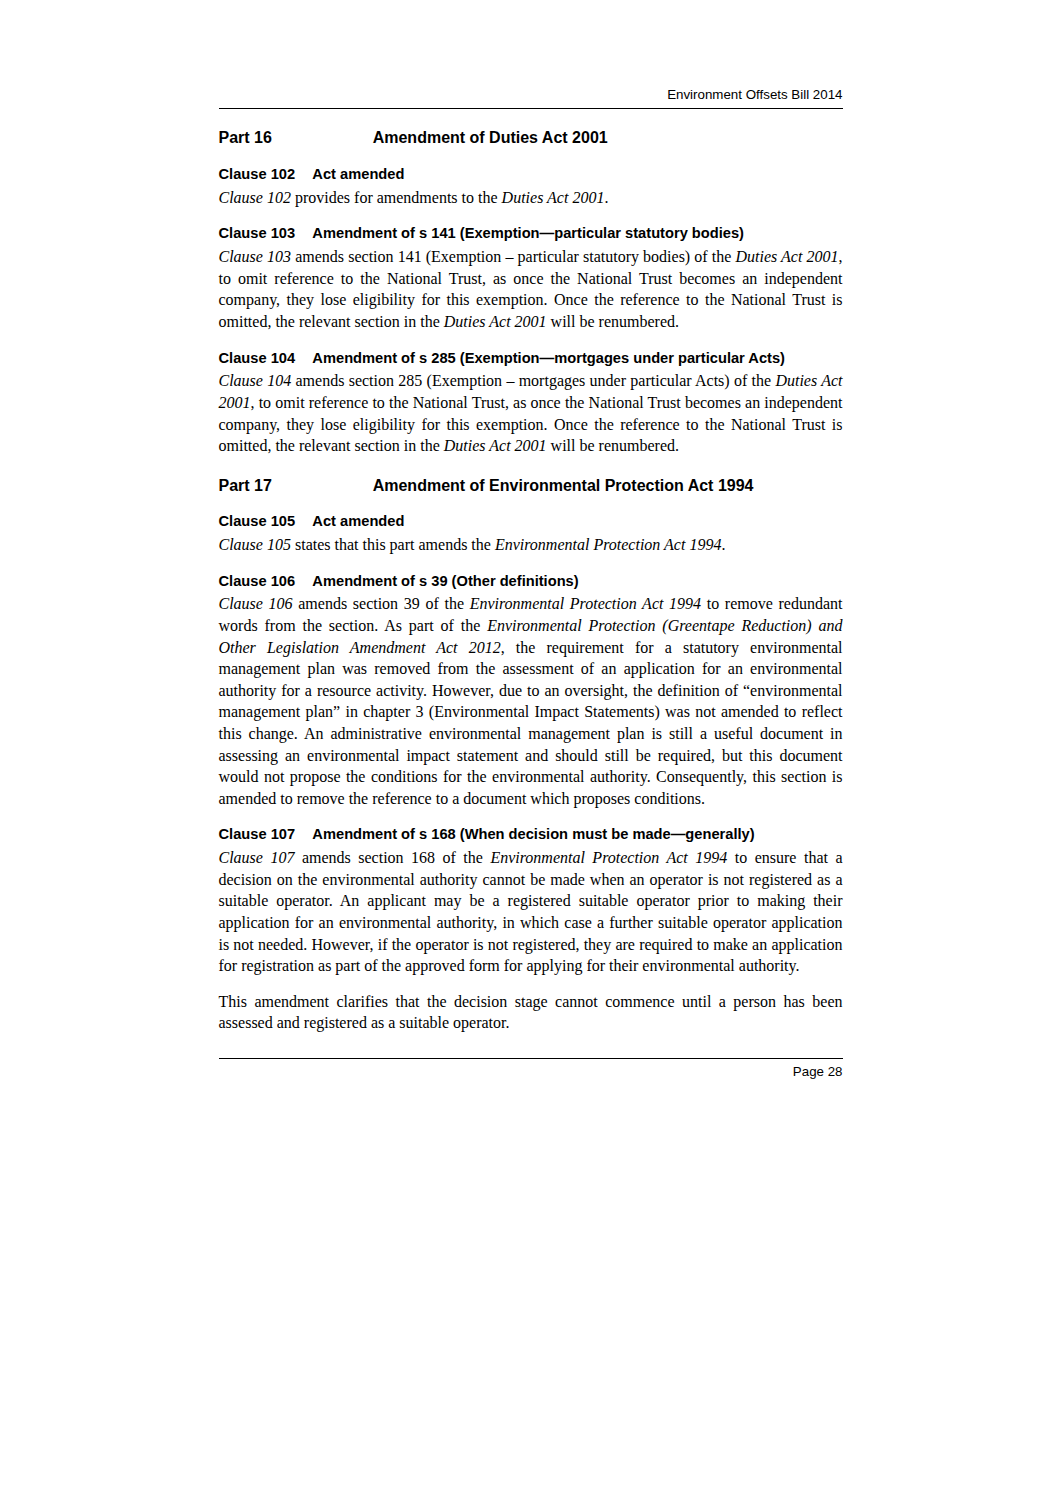Environment Offsets Bill 2014
Part 16 Amendment of Duties Act 2001
Clause 102 Act amended
Clause 102 provides for amendments to the Duties Act 2001.
Clause 103 Amendment of s 141 (Exemption—particular statutory bodies)
Clause 103 amends section 141 (Exemption – particular statutory bodies) of the Duties Act 2001, to omit reference to the National Trust, as once the National Trust becomes an independent company, they lose eligibility for this exemption. Once the reference to the National Trust is omitted, the relevant section in the Duties Act 2001 will be renumbered.
Clause 104 Amendment of s 285 (Exemption—mortgages under particular Acts)
Clause 104 amends section 285 (Exemption – mortgages under particular Acts) of the Duties Act 2001, to omit reference to the National Trust, as once the National Trust becomes an independent company, they lose eligibility for this exemption. Once the reference to the National Trust is omitted, the relevant section in the Duties Act 2001 will be renumbered.
Part 17 Amendment of Environmental Protection Act 1994
Clause 105 Act amended
Clause 105 states that this part amends the Environmental Protection Act 1994.
Clause 106 Amendment of s 39 (Other definitions)
Clause 106 amends section 39 of the Environmental Protection Act 1994 to remove redundant words from the section. As part of the Environmental Protection (Greentape Reduction) and Other Legislation Amendment Act 2012, the requirement for a statutory environmental management plan was removed from the assessment of an application for an environmental authority for a resource activity. However, due to an oversight, the definition of “environmental management plan” in chapter 3 (Environmental Impact Statements) was not amended to reflect this change. An administrative environmental management plan is still a useful document in assessing an environmental impact statement and should still be required, but this document would not propose the conditions for the environmental authority. Consequently, this section is amended to remove the reference to a document which proposes conditions.
Clause 107 Amendment of s 168 (When decision must be made—generally)
Clause 107 amends section 168 of the Environmental Protection Act 1994 to ensure that a decision on the environmental authority cannot be made when an operator is not registered as a suitable operator. An applicant may be a registered suitable operator prior to making their application for an environmental authority, in which case a further suitable operator application is not needed. However, if the operator is not registered, they are required to make an application for registration as part of the approved form for applying for their environmental authority.
This amendment clarifies that the decision stage cannot commence until a person has been assessed and registered as a suitable operator.
Page 28